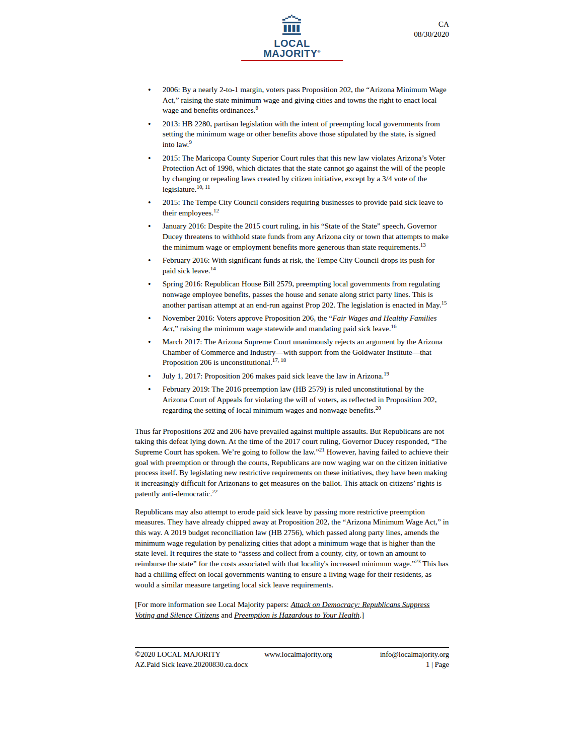🏛
LOCAL
MAJORITY®
CA
08/30/2020
2006: By a nearly 2-to-1 margin, voters pass Proposition 202, the “Arizona Minimum Wage Act,” raising the state minimum wage and giving cities and towns the right to enact local wage and benefits ordinances.8
2013: HB 2280, partisan legislation with the intent of preempting local governments from setting the minimum wage or other benefits above those stipulated by the state, is signed into law.9
2015: The Maricopa County Superior Court rules that this new law violates Arizona’s Voter Protection Act of 1998, which dictates that the state cannot go against the will of the people by changing or repealing laws created by citizen initiative, except by a 3/4 vote of the legislature.10, 11
2015: The Tempe City Council considers requiring businesses to provide paid sick leave to their employees.12
January 2016: Despite the 2015 court ruling, in his “State of the State” speech, Governor Ducey threatens to withhold state funds from any Arizona city or town that attempts to make the minimum wage or employment benefits more generous than state requirements.13
February 2016: With significant funds at risk, the Tempe City Council drops its push for paid sick leave.14
Spring 2016: Republican House Bill 2579, preempting local governments from regulating nonwage employee benefits, passes the house and senate along strict party lines. This is another partisan attempt at an end-run against Prop 202. The legislation is enacted in May.15
November 2016: Voters approve Proposition 206, the “Fair Wages and Healthy Families Act,” raising the minimum wage statewide and mandating paid sick leave.16
March 2017: The Arizona Supreme Court unanimously rejects an argument by the Arizona Chamber of Commerce and Industry—with support from the Goldwater Institute—that Proposition 206 is unconstitutional.17, 18
July 1, 2017: Proposition 206 makes paid sick leave the law in Arizona.19
February 2019: The 2016 preemption law (HB 2579) is ruled unconstitutional by the Arizona Court of Appeals for violating the will of voters, as reflected in Proposition 202, regarding the setting of local minimum wages and nonwage benefits.20
Thus far Propositions 202 and 206 have prevailed against multiple assaults. But Republicans are not taking this defeat lying down. At the time of the 2017 court ruling, Governor Ducey responded, “The Supreme Court has spoken. We’re going to follow the law.”21 However, having failed to achieve their goal with preemption or through the courts, Republicans are now waging war on the citizen initiative process itself. By legislating new restrictive requirements on these initiatives, they have been making it increasingly difficult for Arizonans to get measures on the ballot. This attack on citizens’ rights is patently anti-democratic.22
Republicans may also attempt to erode paid sick leave by passing more restrictive preemption measures. They have already chipped away at Proposition 202, the “Arizona Minimum Wage Act,” in this way. A 2019 budget reconciliation law (HB 2756), which passed along party lines, amends the minimum wage regulation by penalizing cities that adopt a minimum wage that is higher than the state level. It requires the state to “assess and collect from a county, city, or town an amount to reimburse the state” for the costs associated with that locality's increased minimum wage.”23 This has had a chilling effect on local governments wanting to ensure a living wage for their residents, as would a similar measure targeting local sick leave requirements.
[For more information see Local Majority papers: Attack on Democracy: Republicans Suppress Voting and Silence Citizens and Preemption is Hazardous to Your Health.]
| ©2020 LOCAL MAJORITY | www.localmajority.org | info@localmajority.org |
| AZ.Paid Sick leave.20200830.ca.docx | | 1 / Page |